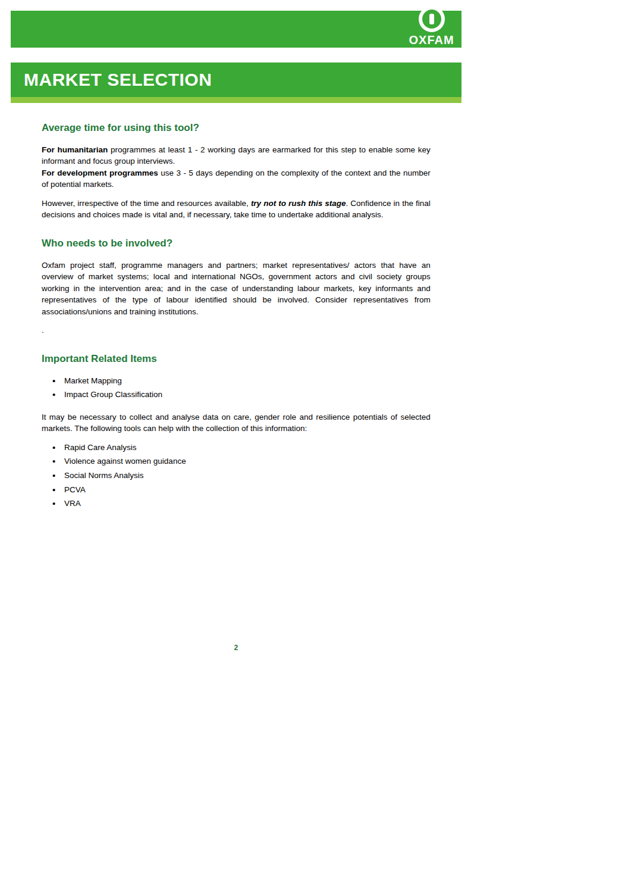OXFAM
Market Selection
Average time for using this tool?
For humanitarian programmes at least 1 - 2 working days are earmarked for this step to enable some key informant and focus group interviews.
For development programmes use 3 - 5 days depending on the complexity of the context and the number of potential markets.
However, irrespective of the time and resources available, try not to rush this stage. Confidence in the final decisions and choices made is vital and, if necessary, take time to undertake additional analysis.
Who needs to be involved?
Oxfam project staff, programme managers and partners; market representatives/ actors that have an overview of market systems; local and international NGOs, government actors and civil society groups working in the intervention area; and in the case of understanding labour markets, key informants and representatives of the type of labour identified should be involved. Consider representatives from associations/unions and training institutions.
.
Important Related Items
Market Mapping
Impact Group Classification
It may be necessary to collect and analyse data on care, gender role and resilience potentials of selected markets. The following tools can help with the collection of this information:
Rapid Care Analysis
Violence against women guidance
Social Norms Analysis
PCVA
VRA
2